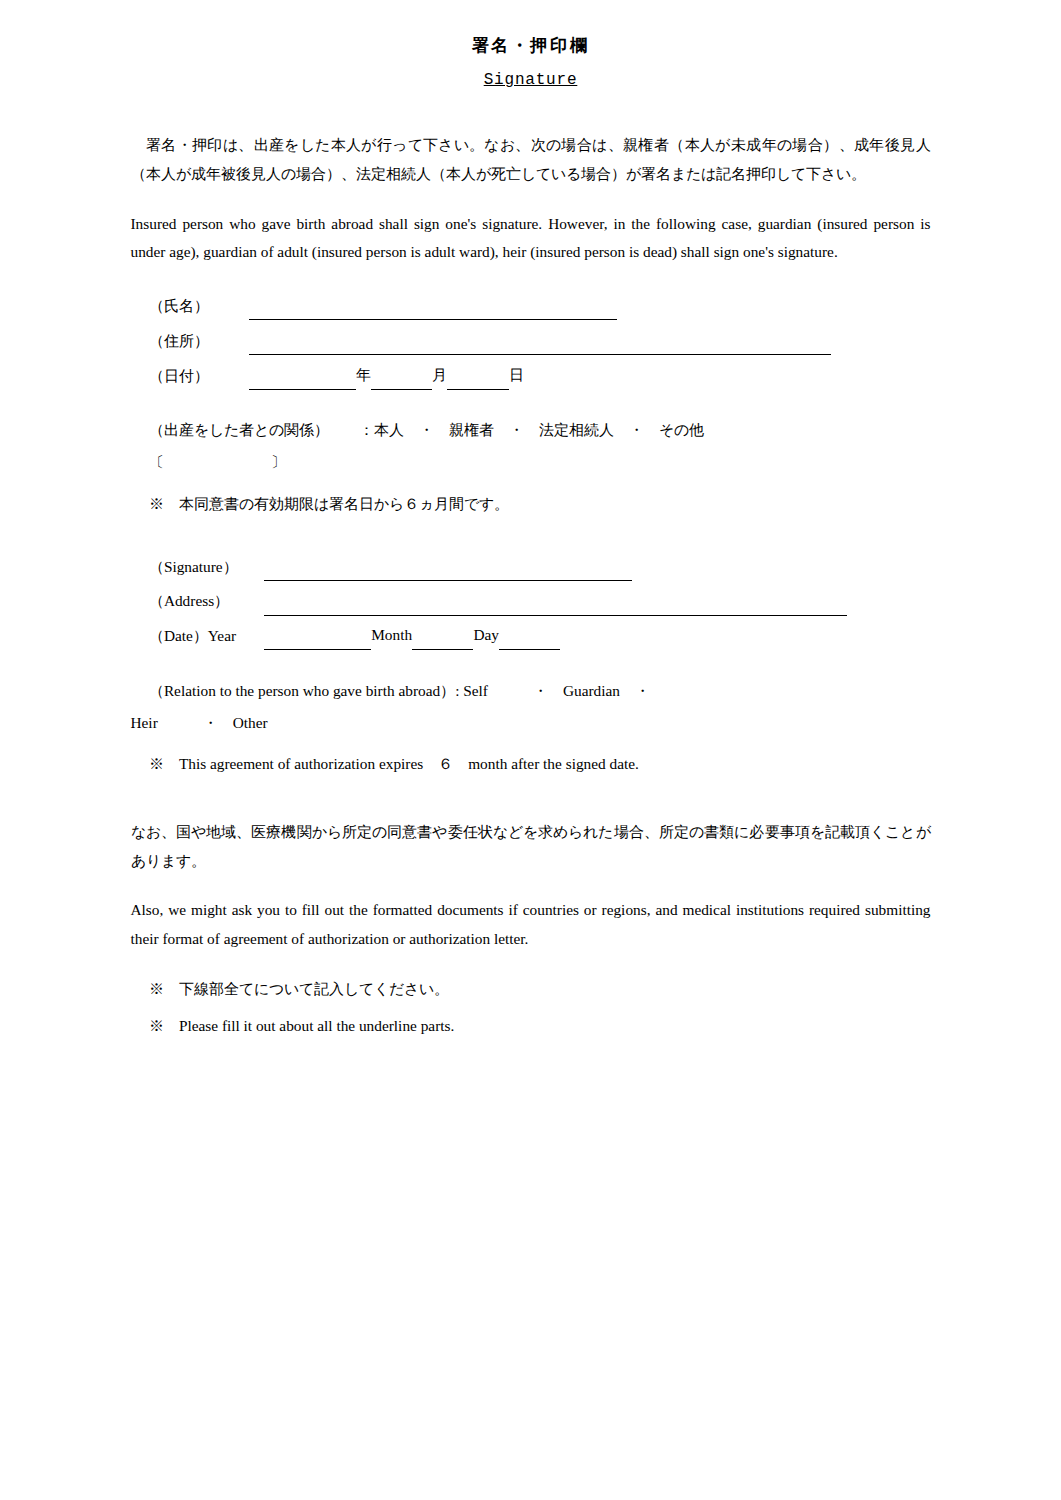署名・押印欄
Signature
署名・押印は、出産をした本人が行って下さい。なお、次の場合は、親権者（本人が未成年の場合）、成年後見人（本人が成年被後見人の場合）、法定相続人（本人が死亡している場合）が署名または記名押印して下さい。
Insured person who gave birth abroad shall sign one's signature. However, in the following case, guardian (insured person is under age), guardian of adult (insured person is adult ward), heir (insured person is dead) shall sign one's signature.
| （氏名） | |
| （住所） | |
| （日付） | 年 月 日 |
（出産をした者との関係）　　：本人　・　親権者　・　法定相続人　・　その他
〔 〕
※　本同意書の有効期限は署名日から６ヵ月間です。
| （Signature） | |
| （Address） | |
| （Date）Year | Month Day |
（Relation to the person who gave birth abroad）: Self　　　・　Guardian　・
Heir　　　・　Other
※　This agreement of authorization expires　６　month after the signed date.
なお、国や地域、医療機関から所定の同意書や委任状などを求められた場合、所定の書類に必要事項を記載頂くことがあります。
Also, we might ask you to fill out the formatted documents if countries or regions, and medical institutions required submitting their format of agreement of authorization or authorization letter.
※　下線部全てについて記入してください。
※　Please fill it out about all the underline parts.